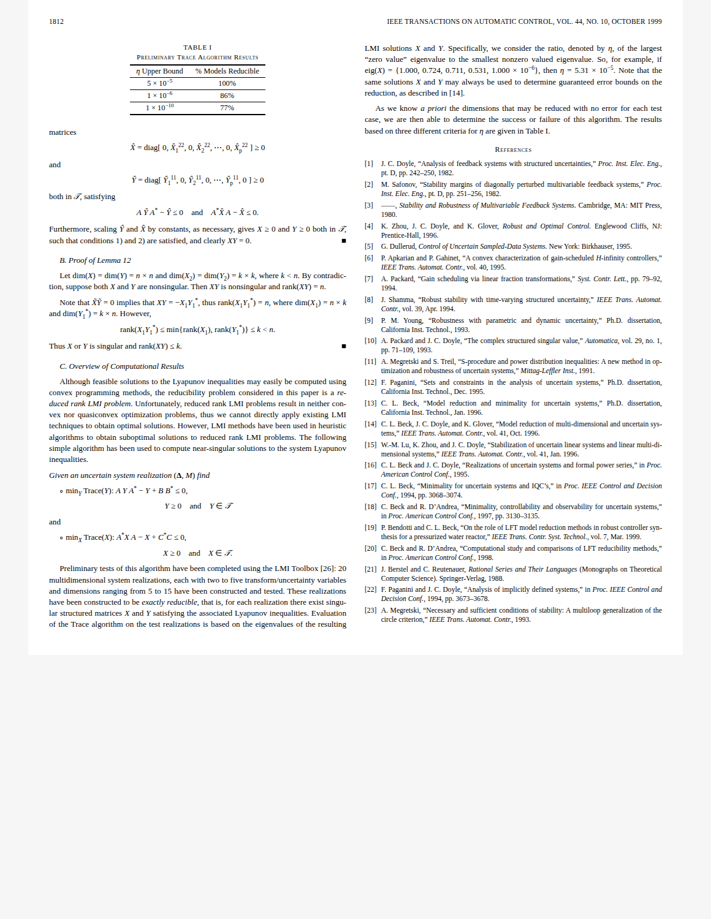1812 IEEE TRANSACTIONS ON AUTOMATIC CONTROL, VOL. 44, NO. 10, OCTOBER 1999
TABLE I
Preliminary Trace Algorithm Results
| η Upper Bound | % Models Reducible |
| --- | --- |
| 5 × 10 −5 | 100% |
| 1 × 10 −6 | 86% |
| 1 × 10 −10 | 77% |
matrices
X̂ = diag[ 0, X̂122, 0, X̂222, ⋯, 0, X̂p22 ] ≥ 0
and
Ŷ = diag[ Ŷ111, 0, Ŷ211, 0, ⋯, Ŷp11, 0 ] ≥ 0
both in 𝒯, satisfying
A Ŷ A* − Ŷ ≤ 0 and A*X̂ A − X̂ ≤ 0.
Furthermore, scaling Ŷ and X̂ by constants, as necessary, gives X ≥ 0 and Y ≥ 0 both in 𝒯, such that conditions 1) and 2) are satisfied, and clearly XY = 0. ■
B. Proof of Lemma 12
Let dim(X) = dim(Y) = n × n and dim(X2) = dim(Y2) = k × k, where k < n. By contradiction, suppose both X and Y are nonsingular. Then XY is nonsingular and rank(XY) = n.
Note that X̃Ỹ = 0 implies that XY = −X1Y1*, thus rank(X1Y1*) = n, where dim(X1) = n × k and dim(Y1*) = k × n. However,
rank(X1Y1*) ≤ min{rank(X1), rank(Y1*)} ≤ k < n.
Thus X or Y is singular and rank(XY) ≤ k. ■
C. Overview of Computational Results
Although feasible solutions to the Lyapunov inequalities may easily be computed using convex programming methods, the reducibility problem considered in this paper is a reduced rank LMI problem. Unfortunately, reduced rank LMI problems result in neither convex nor quasiconvex optimization problems, thus we cannot directly apply existing LMI techniques to obtain optimal solutions. However, LMI methods have been used in heuristic algorithms to obtain suboptimal solutions to reduced rank LMI problems. The following simple algorithm has been used to compute near-singular solutions to the system Lyapunov inequalities.
Given an uncertain system realization (Δ, M) find
∘ minY Trace(Y): A Y A* − Y + B B* ≤ 0,
Y ≥ 0 and Y ∈ 𝒯
and
∘ minX Trace(X): A*X A − X + C*C ≤ 0,
X ≥ 0 and X ∈ 𝒯.
Preliminary tests of this algorithm have been completed using the LMI Toolbox [26]: 20 multidimensional system realizations, each with two to five transform/uncertainty variables and dimensions ranging from 5 to 15 have been constructed and tested. These realizations have been constructed to be exactly reducible, that is, for each realization there exist singular structured matrices X and Y satisfying the associated Lyapunov inequalities. Evaluation of the Trace algorithm on the test realizations is based on the eigenvalues of the resulting LMI solutions X and Y. Specifically, we consider the ratio, denoted by η, of the largest “zero value” eigenvalue to the smallest nonzero valued eigenvalue. So, for example, if eig(X) = {1.000, 0.724, 0.711, 0.531, 1.000 × 10−6}, then η = 5.31 × 10−5. Note that the same solutions X and Y may always be used to determine guaranteed error bounds on the reduction, as described in [14].
As we know a priori the dimensions that may be reduced with no error for each test case, we are then able to determine the success or failure of this algorithm. The results based on three different criteria for η are given in Table I.
References
[1] J. C. Doyle, “Analysis of feedback systems with structured uncertainties,” Proc. Inst. Elec. Eng., pt. D, pp. 242–250, 1982.
[2] M. Safonov, “Stability margins of diagonally perturbed multivariable feedback systems,” Proc. Inst. Elec. Eng., pt. D, pp. 251–256, 1982.
[3]——, Stability and Robustness of Multivariable Feedback Systems. Cambridge, MA: MIT Press, 1980.
[4] K. Zhou, J. C. Doyle, and K. Glover, Robust and Optimal Control. Englewood Cliffs, NJ: Prentice-Hall, 1996.
[5] G. Dullerud, Control of Uncertain Sampled-Data Systems. New York: Birkhauser, 1995.
[6] P. Apkarian and P. Gahinet, “A convex characterization of gain-scheduled H-infinity controllers,” IEEE Trans. Automat. Contr., vol. 40, 1995.
[7] A. Packard, “Gain scheduling via linear fraction transformations,” Syst. Contr. Lett., pp. 79–92, 1994.
[8] J. Shamma, “Robust stability with time-varying structured uncertainty,” IEEE Trans. Automat. Contr., vol. 39, Apr. 1994.
[9] P. M. Young, “Robustness with parametric and dynamic uncertainty,” Ph.D. dissertation, California Inst. Technol., 1993.
[10] A. Packard and J. C. Doyle, “The complex structured singular value,” Automatica, vol. 29, no. 1, pp. 71–109, 1993.
[11] A. Megretski and S. Treil, “S-procedure and power distribution inequalities: A new method in optimization and robustness of uncertain systems,” Mittag-Leffler Inst., 1991.
[12] F. Paganini, “Sets and constraints in the analysis of uncertain systems,” Ph.D. dissertation, California Inst. Technol., Dec. 1995.
[13] C. L. Beck, “Model reduction and minimality for uncertain systems,” Ph.D. dissertation, California Inst. Technol., Jan. 1996.
[14] C. L. Beck, J. C. Doyle, and K. Glover, “Model reduction of multi-dimensional and uncertain systems,” IEEE Trans. Automat. Contr., vol. 41, Oct. 1996.
[15] W.-M. Lu, K. Zhou, and J. C. Doyle, “Stabilization of uncertain linear systems and linear multi-dimensional systems,” IEEE Trans. Automat. Contr., vol. 41, Jan. 1996.
[16] C. L. Beck and J. C. Doyle, “Realizations of uncertain systems and formal power series,” in Proc. American Control Conf., 1995.
[17] C. L. Beck, “Minimality for uncertain systems and IQC’s,” in Proc. IEEE Control and Decision Conf., 1994, pp. 3068–3074.
[18] C. Beck and R. D’Andrea, “Minimality, controllability and observability for uncertain systems,” in Proc. American Control Conf., 1997, pp. 3130–3135.
[19] P. Bendotti and C. L. Beck, “On the role of LFT model reduction methods in robust controller synthesis for a pressurized water reactor,” IEEE Trans. Contr. Syst. Technol., vol. 7, Mar. 1999.
[20] C. Beck and R. D’Andrea, “Computational study and comparisons of LFT reducibility methods,” in Proc. American Control Conf., 1998.
[21] J. Berstel and C. Reutenauer, Rational Series and Their Languages (Monographs on Theoretical Computer Science). Springer-Verlag, 1988.
[22] F. Paganini and J. C. Doyle, “Analysis of implicitly defined systems,” in Proc. IEEE Control and Decision Conf., 1994, pp. 3673–3678.
[23] A. Megretski, “Necessary and sufficient conditions of stability: A multiloop generalization of the circle criterion,” IEEE Trans. Automat. Contr., 1993.